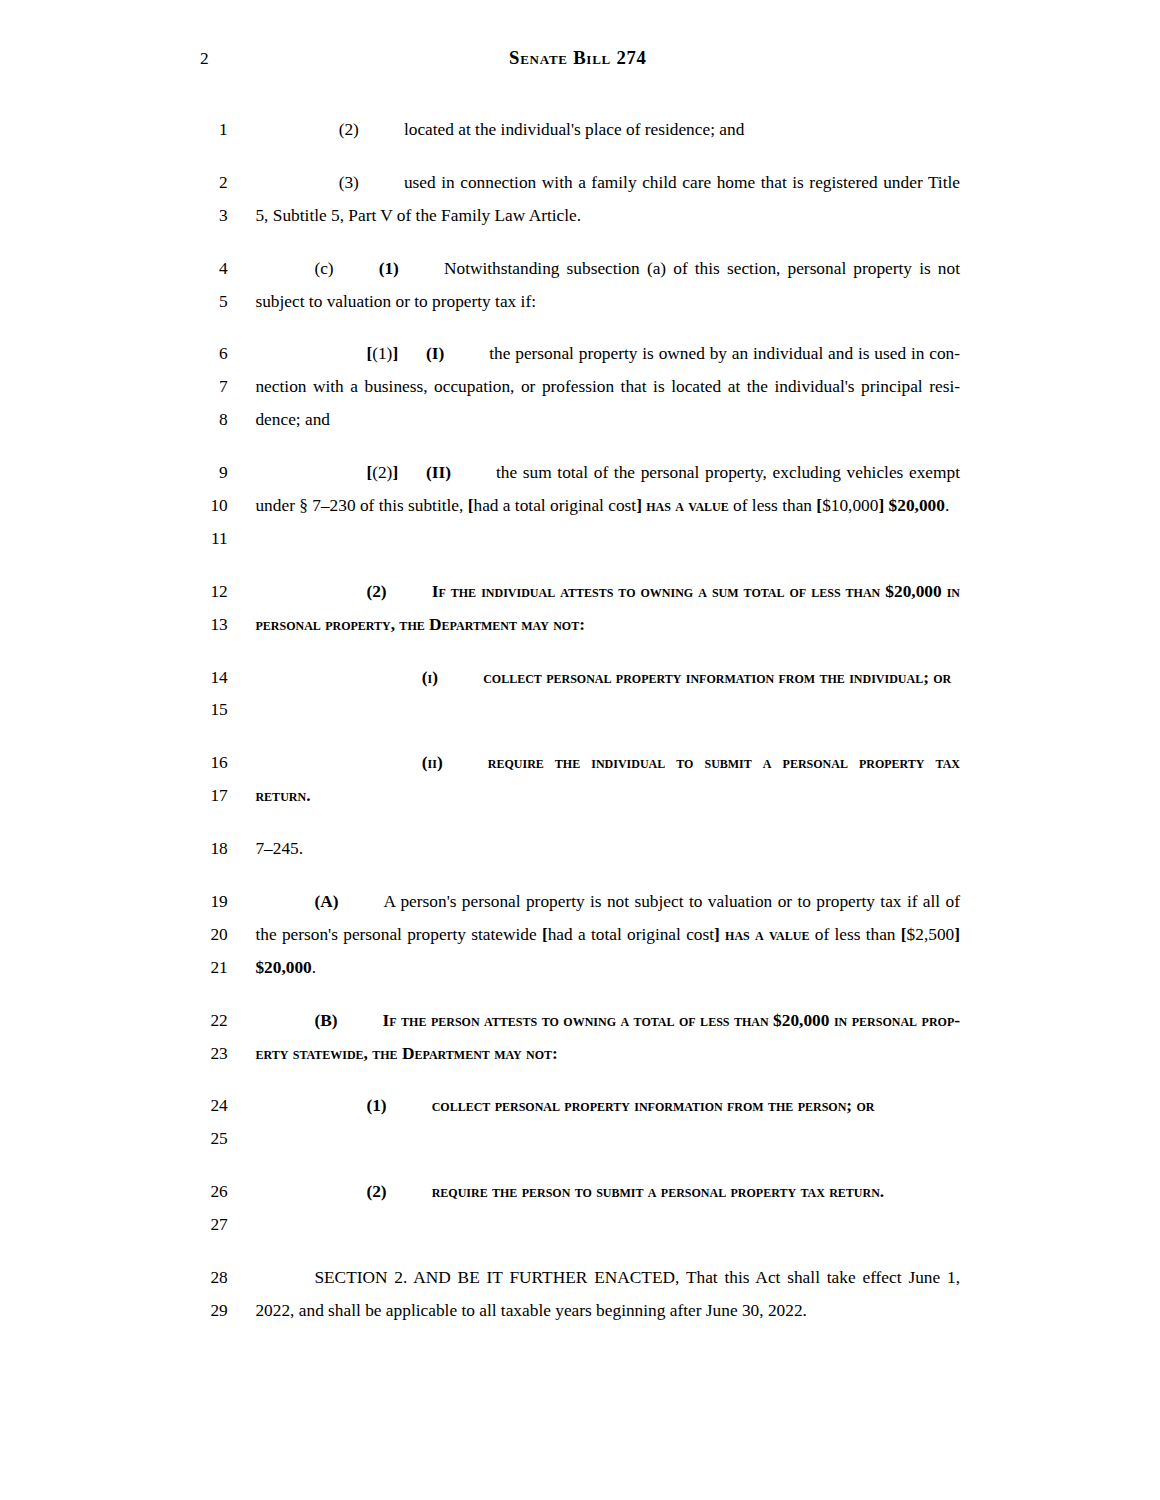2
Senate Bill 274
1
(2) located at the individual's place of residence; and
2 3
(3) used in connection with a family child care home that is registered under Title 5, Subtitle 5, Part V of the Family Law Article.
4 5
(c) (1) Notwithstanding subsection (a) of this section, personal property is not subject to valuation or to property tax if:
6 7 8
[(1)] (I) the personal property is owned by an individual and is used in connection with a business, occupation, or profession that is located at the individual's principal residence; and
9 10 11
[(2)] (II) the sum total of the personal property, excluding vehicles exempt under § 7–230 of this subtitle, [had a total original cost] has a value of less than [$10,000] $20,000.
12 13
(2) If the individual attests to owning a sum total of less than $20,000 in personal property, the Department may not:
14 15
(i) collect personal property information from the individual; or
16 17
(ii) require the individual to submit a personal property tax return.
18
7–245.
19 20 21
(A) A person's personal property is not subject to valuation or to property tax if all of the person's personal property statewide [had a total original cost] has a value of less than [$2,500] $20,000.
22 23
(B) If the person attests to owning a total of less than $20,000 in personal property statewide, the Department may not:
24 25
(1) collect personal property information from the person; or
26 27
(2) require the person to submit a personal property tax return.
28 29
SECTION 2. AND BE IT FURTHER ENACTED, That this Act shall take effect June 1, 2022, and shall be applicable to all taxable years beginning after June 30, 2022.